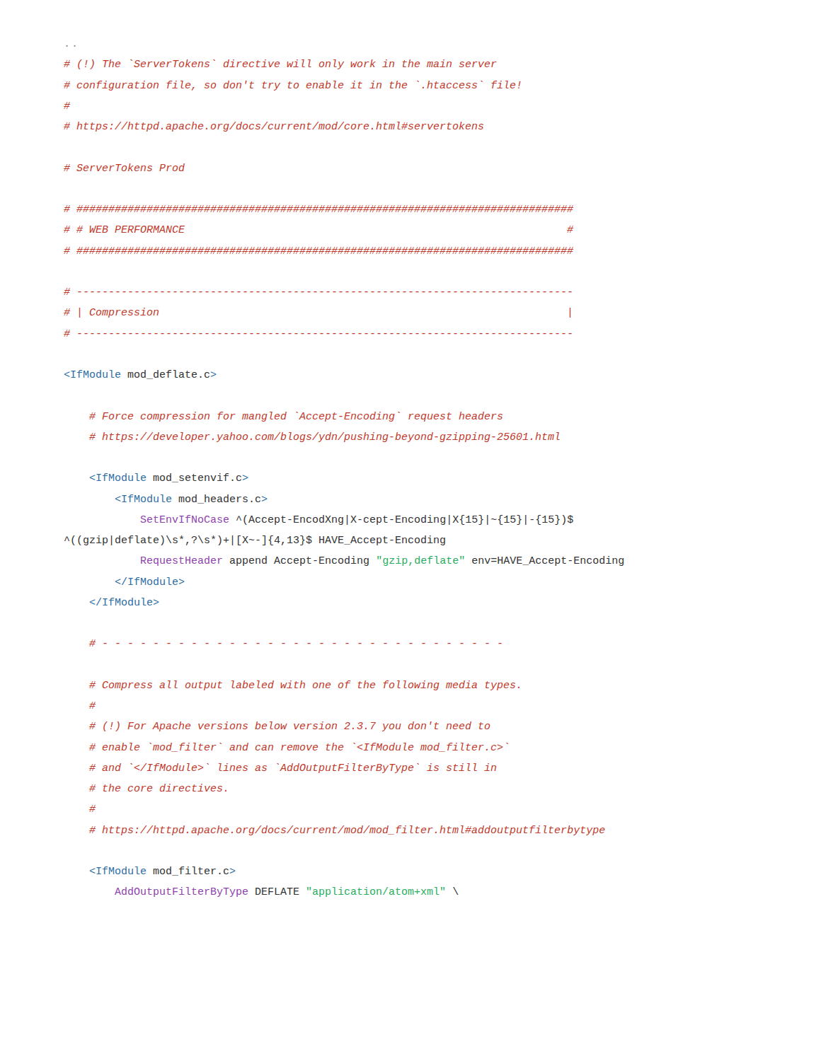..
# (!) The `ServerTokens` directive will only work in the main server
# configuration file, so don't try to enable it in the `.htaccess` file!
#
# https://httpd.apache.org/docs/current/mod/core.html#servertokens

# ServerTokens Prod

# ##############################################################################
# # WEB PERFORMANCE                                                            #
# ##############################################################################

# ------------------------------------------------------------------------------
# | Compression                                                                |
# ------------------------------------------------------------------------------

<IfModule mod_deflate.c>

    # Force compression for mangled `Accept-Encoding` request headers
    # https://developer.yahoo.com/blogs/ydn/pushing-beyond-gzipping-25601.html

    <IfModule mod_setenvif.c>
        <IfModule mod_headers.c>
            SetEnvIfNoCase ^(Accept-EncodXng|X-cept-Encoding|X{15}|~{15}|-{15})$
^((gzip|deflate)\s*,?\s*)+|[X~-]{4,13}$ HAVE_Accept-Encoding
            RequestHeader append Accept-Encoding "gzip,deflate" env=HAVE_Accept-Encoding
        </IfModule>
    </IfModule>

    # - - - - - - - - - - - - - - - - - - - - - - - - - - - - - - - -

    # Compress all output labeled with one of the following media types.
    #
    # (!) For Apache versions below version 2.3.7 you don't need to
    # enable `mod_filter` and can remove the `<IfModule mod_filter.c>`
    # and `</IfModule>` lines as `AddOutputFilterByType` is still in
    # the core directives.
    #
    # https://httpd.apache.org/docs/current/mod/mod_filter.html#addoutputfilterbytype

    <IfModule mod_filter.c>
        AddOutputFilterByType DEFLATE "application/atom+xml" \